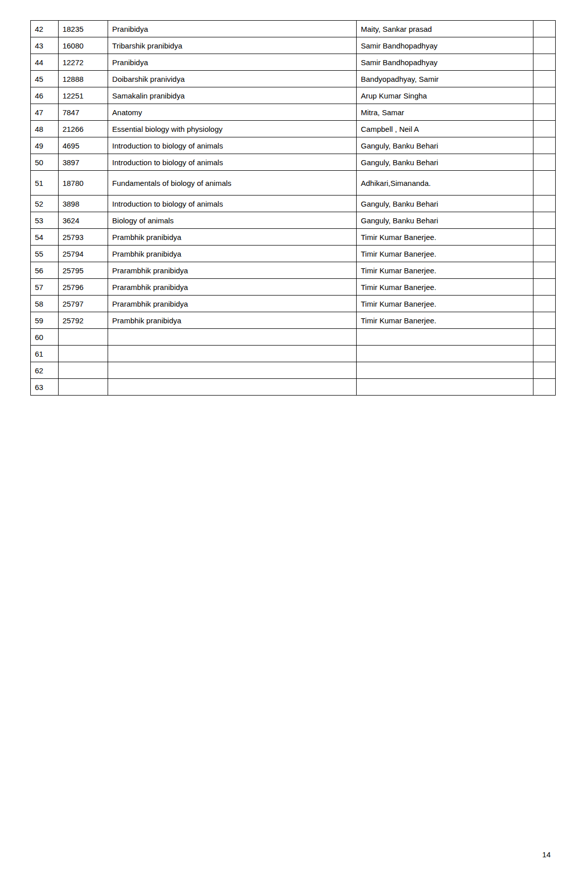| 42 | 18235 | Pranibidya | Maity, Sankar prasad | |
| 43 | 16080 | Tribarshik pranibidya | Samir Bandhopadhyay | |
| 44 | 12272 | Pranibidya | Samir Bandhopadhyay | |
| 45 | 12888 | Doibarshik pranividya | Bandyopadhyay, Samir | |
| 46 | 12251 | Samakalin pranibidya | Arup Kumar Singha | |
| 47 | 7847 | Anatomy | Mitra, Samar | |
| 48 | 21266 | Essential biology with physiology | Campbell , Neil A | |
| 49 | 4695 | Introduction to biology of animals | Ganguly, Banku Behari | |
| 50 | 3897 | Introduction to biology of animals | Ganguly, Banku Behari | |
| 51 | 18780 | Fundamentals of biology of animals | Adhikari,Simananda. | |
| 52 | 3898 | Introduction to biology of animals | Ganguly, Banku Behari | |
| 53 | 3624 | Biology of animals | Ganguly, Banku Behari | |
| 54 | 25793 | Prambhik pranibidya | Timir Kumar Banerjee. | |
| 55 | 25794 | Prambhik pranibidya | Timir Kumar Banerjee. | |
| 56 | 25795 | Prarambhik pranibidya | Timir Kumar Banerjee. | |
| 57 | 25796 | Prarambhik pranibidya | Timir Kumar Banerjee. | |
| 58 | 25797 | Prarambhik pranibidya | Timir Kumar Banerjee. | |
| 59 | 25792 | Prambhik pranibidya | Timir Kumar Banerjee. | |
| 60 | | | | |
| 61 | | | | |
| 62 | | | | |
| 63 | | | | |
14